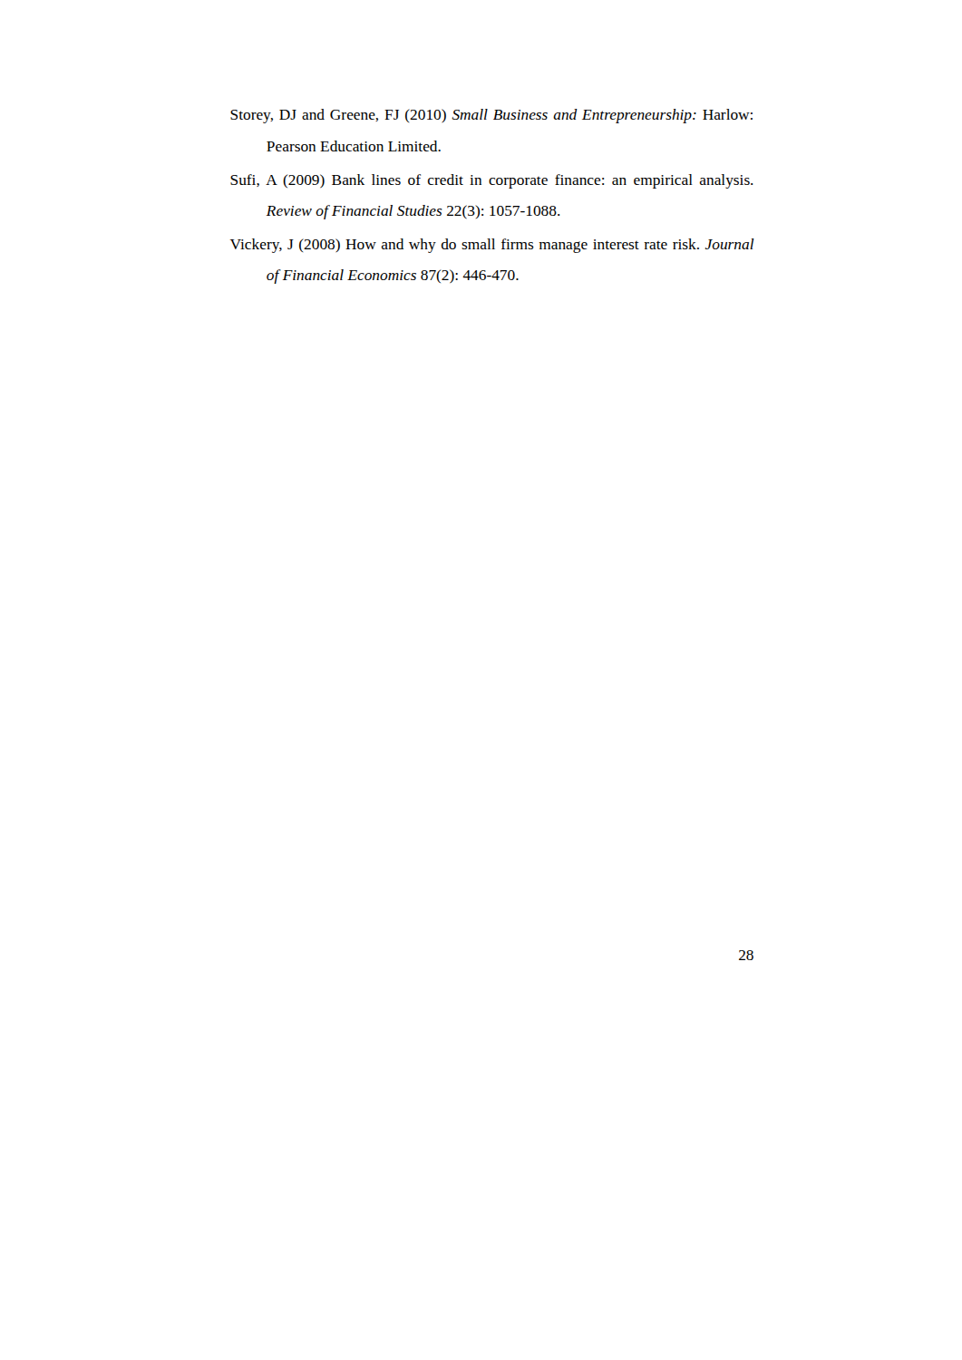Storey, DJ and Greene, FJ (2010) Small Business and Entrepreneurship: Harlow: Pearson Education Limited.
Sufi, A (2009) Bank lines of credit in corporate finance: an empirical analysis. Review of Financial Studies 22(3): 1057-1088.
Vickery, J (2008) How and why do small firms manage interest rate risk. Journal of Financial Economics 87(2): 446-470.
28